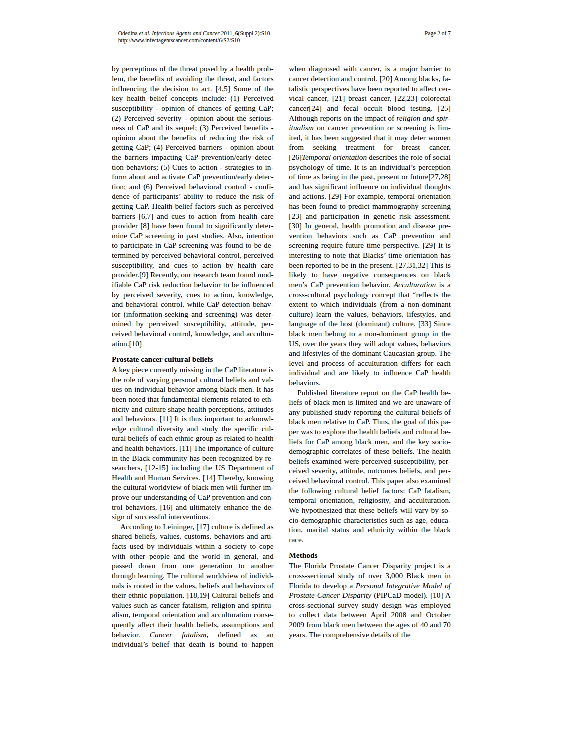Odedina et al. Infectious Agents and Cancer 2011, 6(Suppl 2):S10
http://www.infectagentscancer.com/content/6/S2/S10
Page 2 of 7
by perceptions of the threat posed by a health problem, the benefits of avoiding the threat, and factors influencing the decision to act. [4,5] Some of the key health belief concepts include: (1) Perceived susceptibility - opinion of chances of getting CaP; (2) Perceived severity - opinion about the seriousness of CaP and its sequel; (3) Perceived benefits - opinion about the benefits of reducing the risk of getting CaP; (4) Perceived barriers - opinion about the barriers impacting CaP prevention/early detection behaviors; (5) Cues to action - strategies to inform about and activate CaP prevention/early detection; and (6) Perceived behavioral control - confidence of participants’ ability to reduce the risk of getting CaP. Health belief factors such as perceived barriers [6,7] and cues to action from health care provider [8] have been found to significantly determine CaP screening in past studies. Also, intention to participate in CaP screening was found to be determined by perceived behavioral control, perceived susceptibility, and cues to action by health care provider.[9] Recently, our research team found modifiable CaP risk reduction behavior to be influenced by perceived severity, cues to action, knowledge, and behavioral control, while CaP detection behavior (information-seeking and screening) was determined by perceived susceptibility, attitude, perceived behavioral control, knowledge, and acculturation.[10]
Prostate cancer cultural beliefs
A key piece currently missing in the CaP literature is the role of varying personal cultural beliefs and values on individual behavior among black men. It has been noted that fundamental elements related to ethnicity and culture shape health perceptions, attitudes and behaviors. [11] It is thus important to acknowledge cultural diversity and study the specific cultural beliefs of each ethnic group as related to health and health behaviors. [11] The importance of culture in the Black community has been recognized by researchers, [12-15] including the US Department of Health and Human Services. [14] Thereby, knowing the cultural worldview of black men will further improve our understanding of CaP prevention and control behaviors, [16] and ultimately enhance the design of successful interventions.
According to Leininger, [17] culture is defined as shared beliefs, values, customs, behaviors and artifacts used by individuals within a society to cope with other people and the world in general, and passed down from one generation to another through learning. The cultural worldview of individuals is rooted in the values, beliefs and behaviors of their ethnic population. [18,19] Cultural beliefs and values such as cancer fatalism, religion and spiritualism, temporal orientation and acculturation consequently affect their health beliefs, assumptions and behavior. Cancer fatalism, defined as an individual’s belief that death is bound to happen when diagnosed with cancer, is a major barrier to cancer detection and control. [20] Among blacks, fatalistic perspectives have been reported to affect cervical cancer, [21] breast cancer, [22,23] colorectal cancer[24] and fecal occult blood testing. [25] Although reports on the impact of religion and spiritualism on cancer prevention or screening is limited, it has been suggested that it may deter women from seeking treatment for breast cancer. [26]Temporal orientation describes the role of social psychology of time. It is an individual’s perception of time as being in the past, present or future[27,28] and has significant influence on individual thoughts and actions. [29] For example, temporal orientation has been found to predict mammography screening [23] and participation in genetic risk assessment. [30] In general, health promotion and disease prevention behaviors such as CaP prevention and screening require future time perspective. [29] It is interesting to note that Blacks’ time orientation has been reported to be in the present. [27,31,32] This is likely to have negative consequences on black men’s CaP prevention behavior. Acculturation is a cross-cultural psychology concept that “reflects the extent to which individuals (from a non-dominant culture) learn the values, behaviors, lifestyles, and language of the host (dominant) culture. [33] Since black men belong to a non-dominant group in the US, over the years they will adopt values, behaviors and lifestyles of the dominant Caucasian group. The level and process of acculturation differs for each individual and are likely to influence CaP health behaviors.
Published literature report on the CaP health beliefs of black men is limited and we are unaware of any published study reporting the cultural beliefs of black men relative to CaP. Thus, the goal of this paper was to explore the health beliefs and cultural beliefs for CaP among black men, and the key socio-demographic correlates of these beliefs. The health beliefs examined were perceived susceptibility, perceived severity, attitude, outcomes beliefs, and perceived behavioral control. This paper also examined the following cultural belief factors: CaP fatalism, temporal orientation, religiosity, and acculturation. We hypothesized that these beliefs will vary by socio-demographic characteristics such as age, education, marital status and ethnicity within the black race.
Methods
The Florida Prostate Cancer Disparity project is a cross-sectional study of over 3,000 Black men in Florida to develop a Personal Integrative Model of Prostate Cancer Disparity (PIPCaD model). [10] A cross-sectional survey study design was employed to collect data between April 2008 and October 2009 from black men between the ages of 40 and 70 years. The comprehensive details of the